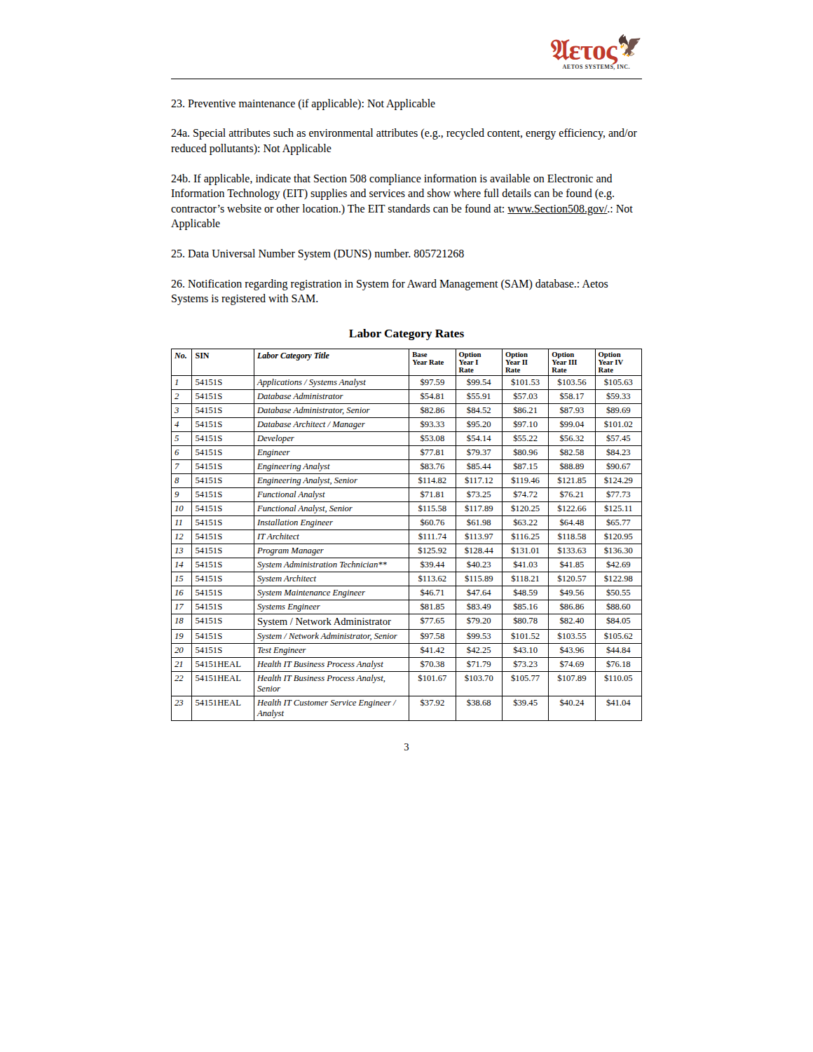𝔄ετος🦅 AETOS SYSTEMS, INC.
23. Preventive maintenance (if applicable): Not Applicable
24a. Special attributes such as environmental attributes (e.g., recycled content, energy efficiency, and/or reduced pollutants): Not Applicable
24b. If applicable, indicate that Section 508 compliance information is available on Electronic and Information Technology (EIT) supplies and services and show where full details can be found (e.g. contractor’s website or other location.) The EIT standards can be found at: www.Section508.gov/.: Not Applicable
25. Data Universal Number System (DUNS) number. 805721268
26. Notification regarding registration in System for Award Management (SAM) database.: Aetos Systems is registered with SAM.
Labor Category Rates
| No. | SIN | Labor Category Title | Base Year Rate | Option Year I Rate | Option Year II Rate | Option Year III Rate | Option Year IV Rate |
| --- | --- | --- | --- | --- | --- | --- | --- |
| 1 | 54151S | Applications / Systems Analyst | $97.59 | $99.54 | $101.53 | $103.56 | $105.63 |
| 2 | 54151S | Database Administrator | $54.81 | $55.91 | $57.03 | $58.17 | $59.33 |
| 3 | 54151S | Database Administrator, Senior | $82.86 | $84.52 | $86.21 | $87.93 | $89.69 |
| 4 | 54151S | Database Architect / Manager | $93.33 | $95.20 | $97.10 | $99.04 | $101.02 |
| 5 | 54151S | Developer | $53.08 | $54.14 | $55.22 | $56.32 | $57.45 |
| 6 | 54151S | Engineer | $77.81 | $79.37 | $80.96 | $82.58 | $84.23 |
| 7 | 54151S | Engineering Analyst | $83.76 | $85.44 | $87.15 | $88.89 | $90.67 |
| 8 | 54151S | Engineering Analyst, Senior | $114.82 | $117.12 | $119.46 | $121.85 | $124.29 |
| 9 | 54151S | Functional Analyst | $71.81 | $73.25 | $74.72 | $76.21 | $77.73 |
| 10 | 54151S | Functional Analyst, Senior | $115.58 | $117.89 | $120.25 | $122.66 | $125.11 |
| 11 | 54151S | Installation Engineer | $60.76 | $61.98 | $63.22 | $64.48 | $65.77 |
| 12 | 54151S | IT Architect | $111.74 | $113.97 | $116.25 | $118.58 | $120.95 |
| 13 | 54151S | Program Manager | $125.92 | $128.44 | $131.01 | $133.63 | $136.30 |
| 14 | 54151S | System Administration Technician** | $39.44 | $40.23 | $41.03 | $41.85 | $42.69 |
| 15 | 54151S | System Architect | $113.62 | $115.89 | $118.21 | $120.57 | $122.98 |
| 16 | 54151S | System Maintenance Engineer | $46.71 | $47.64 | $48.59 | $49.56 | $50.55 |
| 17 | 54151S | Systems Engineer | $81.85 | $83.49 | $85.16 | $86.86 | $88.60 |
| 18 | 54151S | System / Network Administrator | $77.65 | $79.20 | $80.78 | $82.40 | $84.05 |
| 19 | 54151S | System / Network Administrator, Senior | $97.58 | $99.53 | $101.52 | $103.55 | $105.62 |
| 20 | 54151S | Test Engineer | $41.42 | $42.25 | $43.10 | $43.96 | $44.84 |
| 21 | 54151HEAL | Health IT Business Process Analyst | $70.38 | $71.79 | $73.23 | $74.69 | $76.18 |
| 22 | 54151HEAL | Health IT Business Process Analyst, Senior | $101.67 | $103.70 | $105.77 | $107.89 | $110.05 |
| 23 | 54151HEAL | Health IT Customer Service Engineer / Analyst | $37.92 | $38.68 | $39.45 | $40.24 | $41.04 |
3